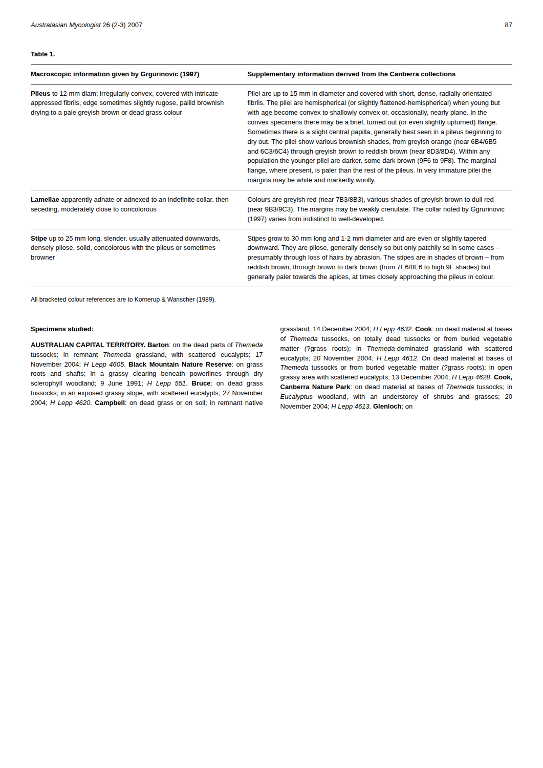Australasian Mycologist 26 (2-3) 2007
87
Table 1.
| Macroscopic information given by Grgurinovic (1997) | Supplementary information derived from the Canberra collections |
| --- | --- |
| Pileus to 12 mm diam; irregularly convex, covered with intricate appressed fibrils, edge sometimes slightly rugose, pallid brownish drying to a pale greyish brown or dead grass colour | Pilei are up to 15 mm in diameter and covered with short, dense, radially orientated fibrils. The pilei are hemispherical (or slightly flattened-hemispherical) when young but with age become convex to shallowly convex or, occasionally, nearly plane. In the convex specimens there may be a brief, turned out (or even slightly upturned) flange. Sometimes there is a slight central papilla, generally best seen in a pileus beginning to dry out. The pilei show various brownish shades, from greyish orange (near 6B4/6B5 and 6C3/6C4) through greyish brown to reddish brown (near 8D3/8D4). Within any population the younger pilei are darker, some dark brown (9F6 to 9F8). The marginal flange, where present, is paler than the rest of the pileus. In very immature pilei the margins may be white and markedly woolly. |
| Lamellae apparently adnate or adnexed to an indefinite collar, then seceding, moderately close to concolorous | Colours are greyish red (near 7B3/8B3), various shades of greyish brown to dull red (near 9B3/9C3). The margins may be weakly crenulate. The collar noted by Ggrurinovic (1997) varies from indistinct to well-developed. |
| Stipe up to 25 mm long, slender, usually attenuated downwards, densely pilose, solid, concolorous with the pileus or sometimes browner | Stipes grow to 30 mm long and 1-2 mm diameter and are even or slightly tapered downward. They are pilose, generally densely so but only patchily so in some cases – presumably through loss of hairs by abrasion. The stipes are in shades of brown – from reddish brown, through brown to dark brown (from 7E6/8E6 to high 9F shades) but generally paler towards the apices, at times closely approaching the pileus in colour. |
All bracketed colour references are to Kornerup & Wanscher (1989).
Specimens studied:
AUSTRALIAN CAPITAL TERRITORY. Barton: on the dead parts of Themeda tussocks; in remnant Themeda grassland, with scattered eucalypts; 17 November 2004; H Lepp 4605. Black Mountain Nature Reserve: on grass roots and shafts; in a grassy clearing beneath powerlines through dry sclerophyll woodland; 9 June 1991; H Lepp 551. Bruce: on dead grass tussocks; in an exposed grassy slope, with scattered eucalypts; 27 November 2004; H Lepp 4620. Campbell: on dead grass or on soil; in remnant native grassland; 14 December 2004; H Lepp 4632. Cook: on dead material at bases of Themeda tussocks, on totally dead tussocks or from buried vegetable matter (?grass roots); in Themeda-dominated grassland with scattered eucalypts; 20 November 2004; H Lepp 4612. On dead material at bases of Themeda tussocks or from buried vegetable matter (?grass roots); in open grassy area with scattered eucalypts; 13 December 2004; H Lepp 4628. Cook, Canberra Nature Park: on dead material at bases of Themeda tussocks; in Eucalyptus woodland, with an understorey of shrubs and grasses; 20 November 2004; H Lepp 4613. Glenloch: on